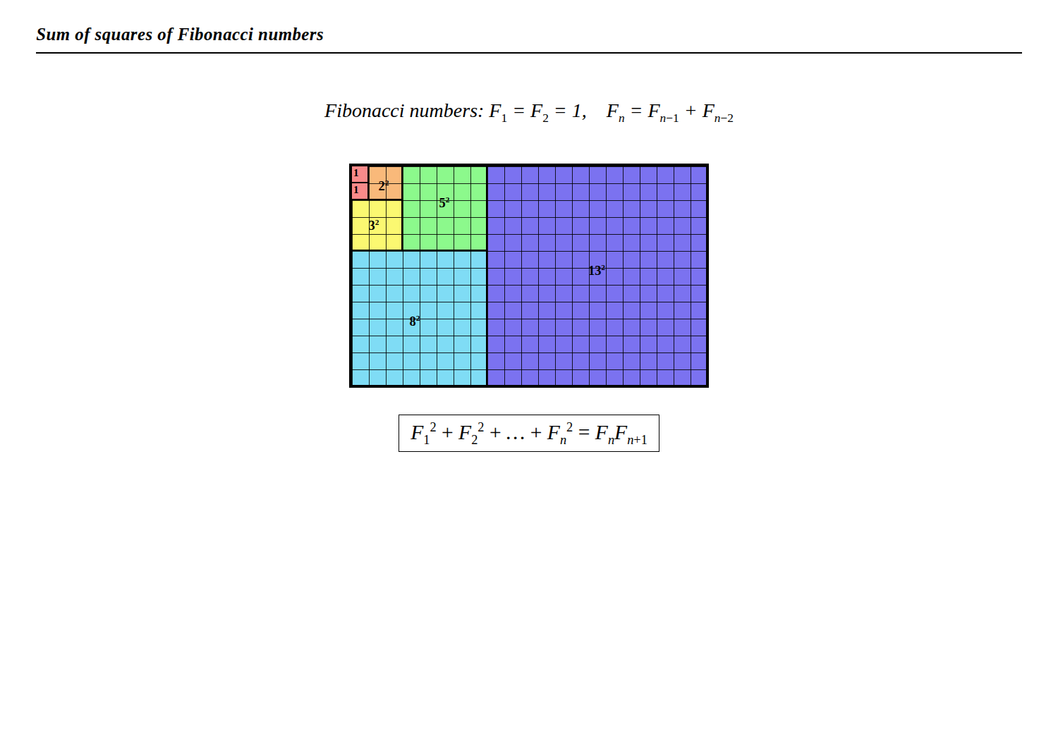Sum of squares of Fibonacci numbers
Fibonacci numbers: F1 = F2 = 1, Fn = Fn−1 + Fn−2
132
82
52
32
22
1
1
F12 + F22 + … + Fn2 = FnFn+1